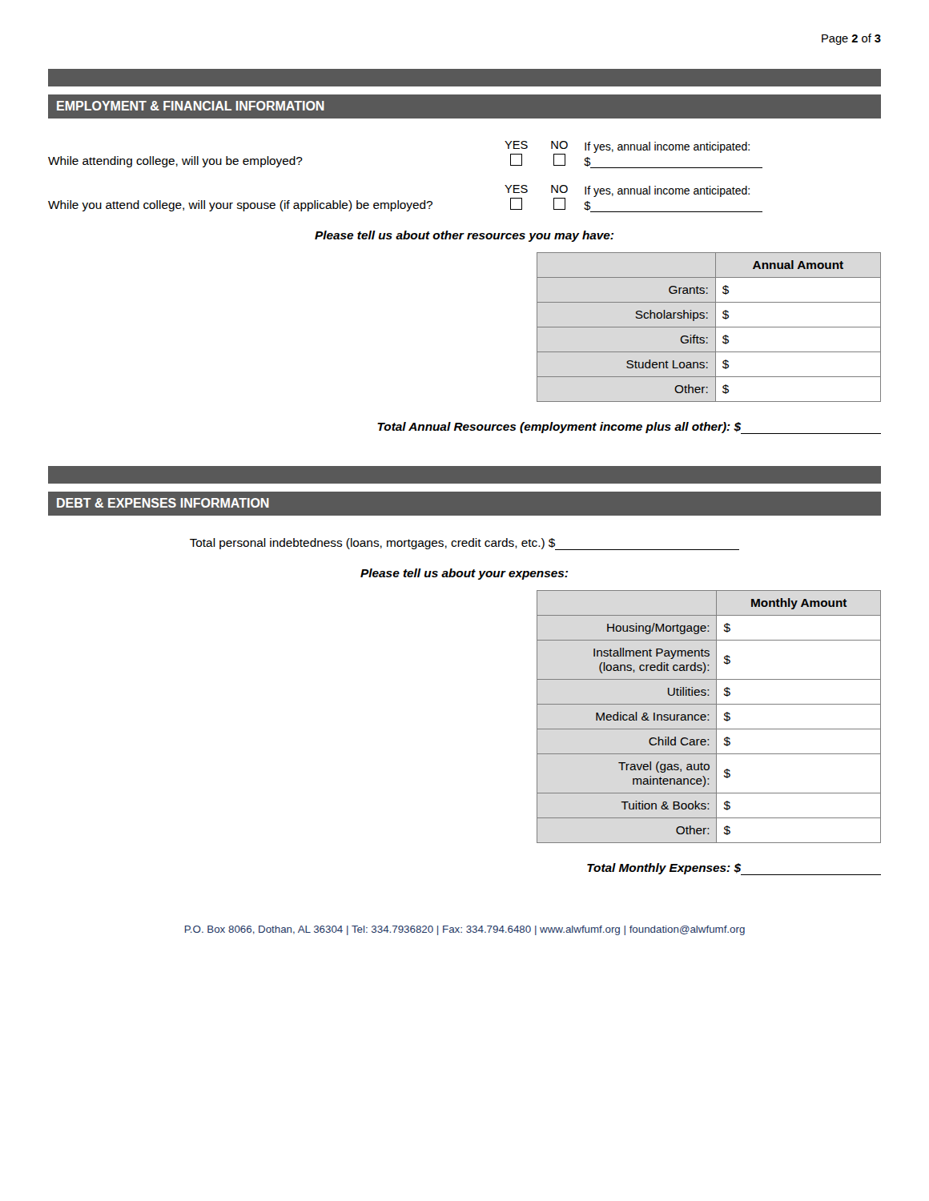Page 2 of 3
EMPLOYMENT & FINANCIAL INFORMATION
While attending college, will you be employed?
YES
NO
If yes, annual income anticipated:
$
While you attend college, will your spouse (if applicable) be employed?
YES
NO
If yes, annual income anticipated:
$
Please tell us about other resources you may have:
| | Annual Amount |
| --- | --- |
| Grants: | $ |
| Scholarships: | $ |
| Gifts: | $ |
| Student Loans: | $ |
| Other: | $ |
Total Annual Resources (employment income plus all other): $
DEBT & EXPENSES INFORMATION
Total personal indebtedness (loans, mortgages, credit cards, etc.) $
Please tell us about your expenses:
| | Monthly Amount |
| --- | --- |
| Housing/Mortgage: | $ |
| Installment Payments (loans, credit cards): | $ |
| Utilities: | $ |
| Medical & Insurance: | $ |
| Child Care: | $ |
| Travel (gas, auto maintenance): | $ |
| Tuition & Books: | $ |
| Other: | $ |
Total Monthly Expenses: $
P.O. Box 8066, Dothan, AL 36304 | Tel: 334.7936820 | Fax: 334.794.6480 | www.alwfumf.org | foundation@alwfumf.org